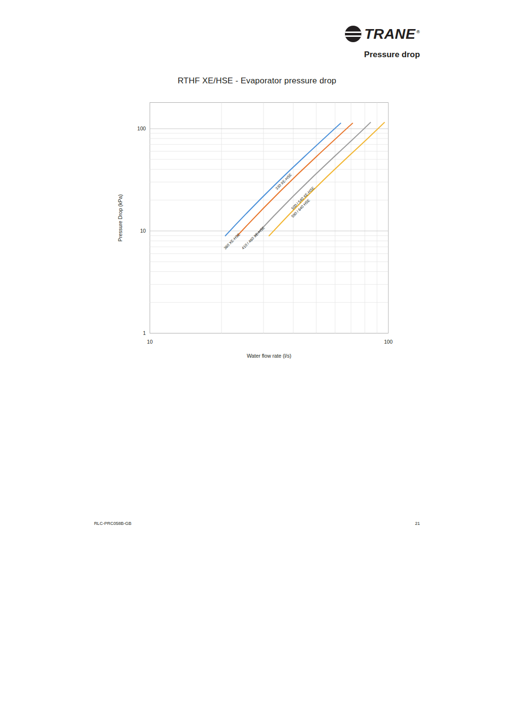TRANE®
Pressure drop
RTHF XE/HSE - Evaporator pressure drop
100 10 1 10 100 Water flow rate (l/s) Pressure Drop (kPa) 330 XE-HSE 360 XE-HSE 410 / 460 XE-HSE 500 / 540 XE-HSE 590 / 640 HSE
RLC-PRC058B-GB 21